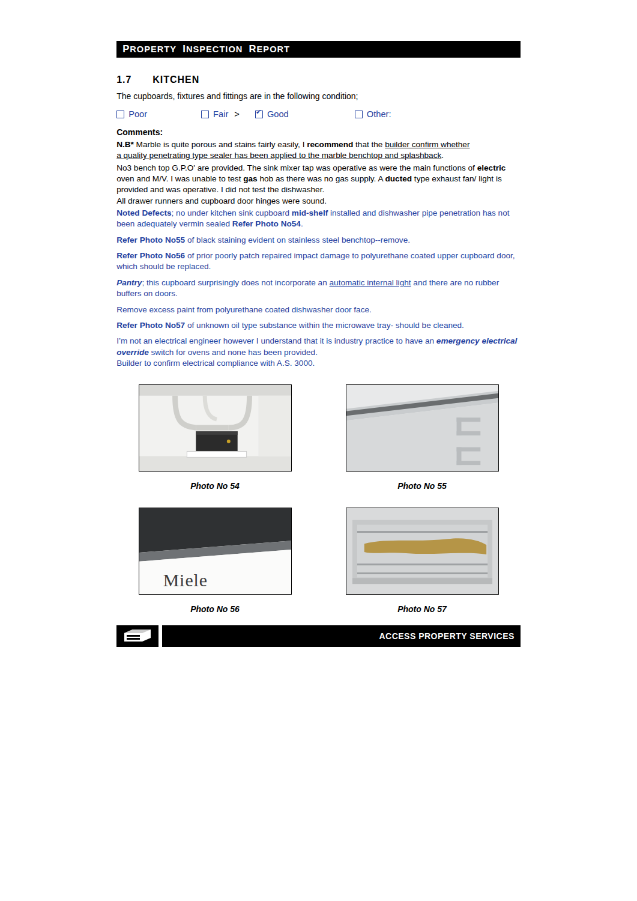PROPERTY INSPECTION REPORT
1.7 KITCHEN
The cupboards, fixtures and fittings are in the following condition;
Poor Fair > Good Other:
Comments:
N.B* Marble is quite porous and stains fairly easily, I recommend that the builder confirm whether
a quality penetrating type sealer has been applied to the marble benchtop and splashback.
No3 bench top G.P.O' are provided. The sink mixer tap was operative as were the main functions of electric
oven and M/V. I was unable to test gas hob as there was no gas supply. A ducted type exhaust fan/ light is
provided and was operative. I did not test the dishwasher.
All drawer runners and cupboard door hinges were sound.
Noted Defects; no under kitchen sink cupboard mid-shelf installed and dishwasher pipe penetration has not been adequately vermin sealed Refer Photo No54.
Refer Photo No55 of black staining evident on stainless steel benchtop--remove.
Refer Photo No56 of prior poorly patch repaired impact damage to polyurethane coated upper cupboard door, which should be replaced.
Pantry; this cupboard surprisingly does not incorporate an automatic internal light and there are no rubber buffers on doors.
Remove excess paint from polyurethane coated dishwasher door face.
Refer Photo No57 of unknown oil type substance within the microwave tray- should be cleaned.
I’m not an electrical engineer however I understand that it is industry practice to have an emergency electrical override switch for ovens and none has been provided.
Builder to confirm electrical compliance with A.S. 3000.
Photo No 54
Photo No 55
Miele
Photo No 56
Photo No 57
ACCESS PROPERTY SERVICES